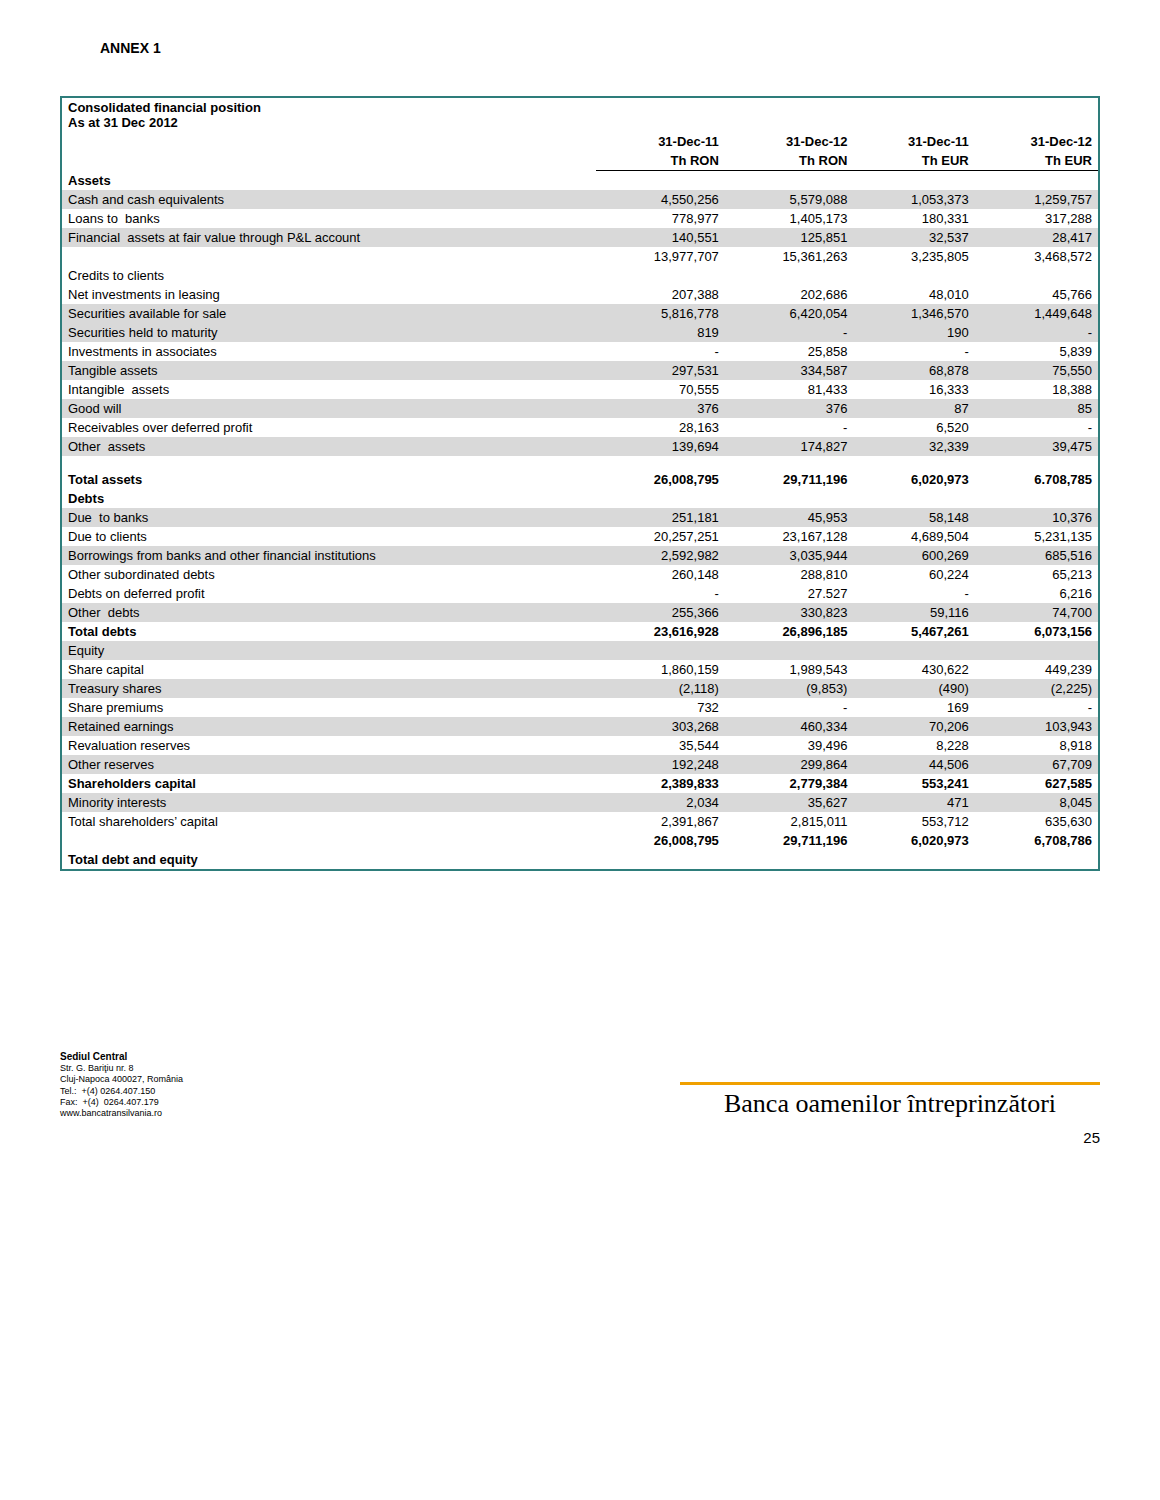ANNEX 1
| Consolidated financial position As at 31 Dec 2012 |
| | 31-Dec-11 | 31-Dec-12 | 31-Dec-11 | 31-Dec-12 |
| | Th RON | Th RON | Th EUR | Th EUR |
| Assets | | | | |
| Cash and cash equivalents | 4,550,256 | 5,579,088 | 1,053,373 | 1,259,757 |
| Loans to banks | 778,977 | 1,405,173 | 180,331 | 317,288 |
| Financial assets at fair value through P&L account | 140,551 | 125,851 | 32,537 | 28,417 |
| | 13,977,707 | 15,361,263 | 3,235,805 | 3,468,572 |
| Credits to clients | | | | |
| Net investments in leasing | 207,388 | 202,686 | 48,010 | 45,766 |
| Securities available for sale | 5,816,778 | 6,420,054 | 1,346,570 | 1,449,648 |
| Securities held to maturity | 819 | - | 190 | - |
| Investments in associates | - | 25,858 | - | 5,839 |
| Tangible assets | 297,531 | 334,587 | 68,878 | 75,550 |
| Intangible assets | 70,555 | 81,433 | 16,333 | 18,388 |
| Good will | 376 | 376 | 87 | 85 |
| Receivables over deferred profit | 28,163 | - | 6,520 | - |
| Other assets | 139,694 | 174,827 | 32,339 | 39,475 |
| Total assets | 26,008,795 | 29,711,196 | 6,020,973 | 6.708,785 |
| Debts | | | | |
| Due to banks | 251,181 | 45,953 | 58,148 | 10,376 |
| Due to clients | 20,257,251 | 23,167,128 | 4,689,504 | 5,231,135 |
| Borrowings from banks and other financial institutions | 2,592,982 | 3,035,944 | 600,269 | 685,516 |
| Other subordinated debts | 260,148 | 288,810 | 60,224 | 65,213 |
| Debts on deferred profit | - | 27.527 | - | 6,216 |
| Other debts | 255,366 | 330,823 | 59,116 | 74,700 |
| Total debts | 23,616,928 | 26,896,185 | 5,467,261 | 6,073,156 |
| Equity | | | | |
| Share capital | 1,860,159 | 1,989,543 | 430,622 | 449,239 |
| Treasury shares | (2,118) | (9,853) | (490) | (2,225) |
| Share premiums | 732 | - | 169 | - |
| Retained earnings | 303,268 | 460,334 | 70,206 | 103,943 |
| Revaluation reserves | 35,544 | 39,496 | 8,228 | 8,918 |
| Other reserves | 192,248 | 299,864 | 44,506 | 67,709 |
| Shareholders capital | 2,389,833 | 2,779,384 | 553,241 | 627,585 |
| Minority interests | 2,034 | 35,627 | 471 | 8,045 |
| Total shareholders’ capital | 2,391,867 | 2,815,011 | 553,712 | 635,630 |
| | 26,008,795 | 29,711,196 | 6,020,973 | 6,708,786 |
| Total debt and equity | | | | |
Sediul Central
Str. G. Bariţiu nr. 8
Cluj-Napoca 400027, România
Tel.: +(4) 0264.407.150
Fax: +(4) 0264.407.179
www.bancatransilvania.ro
Banca oamenilor întreprinzători
25